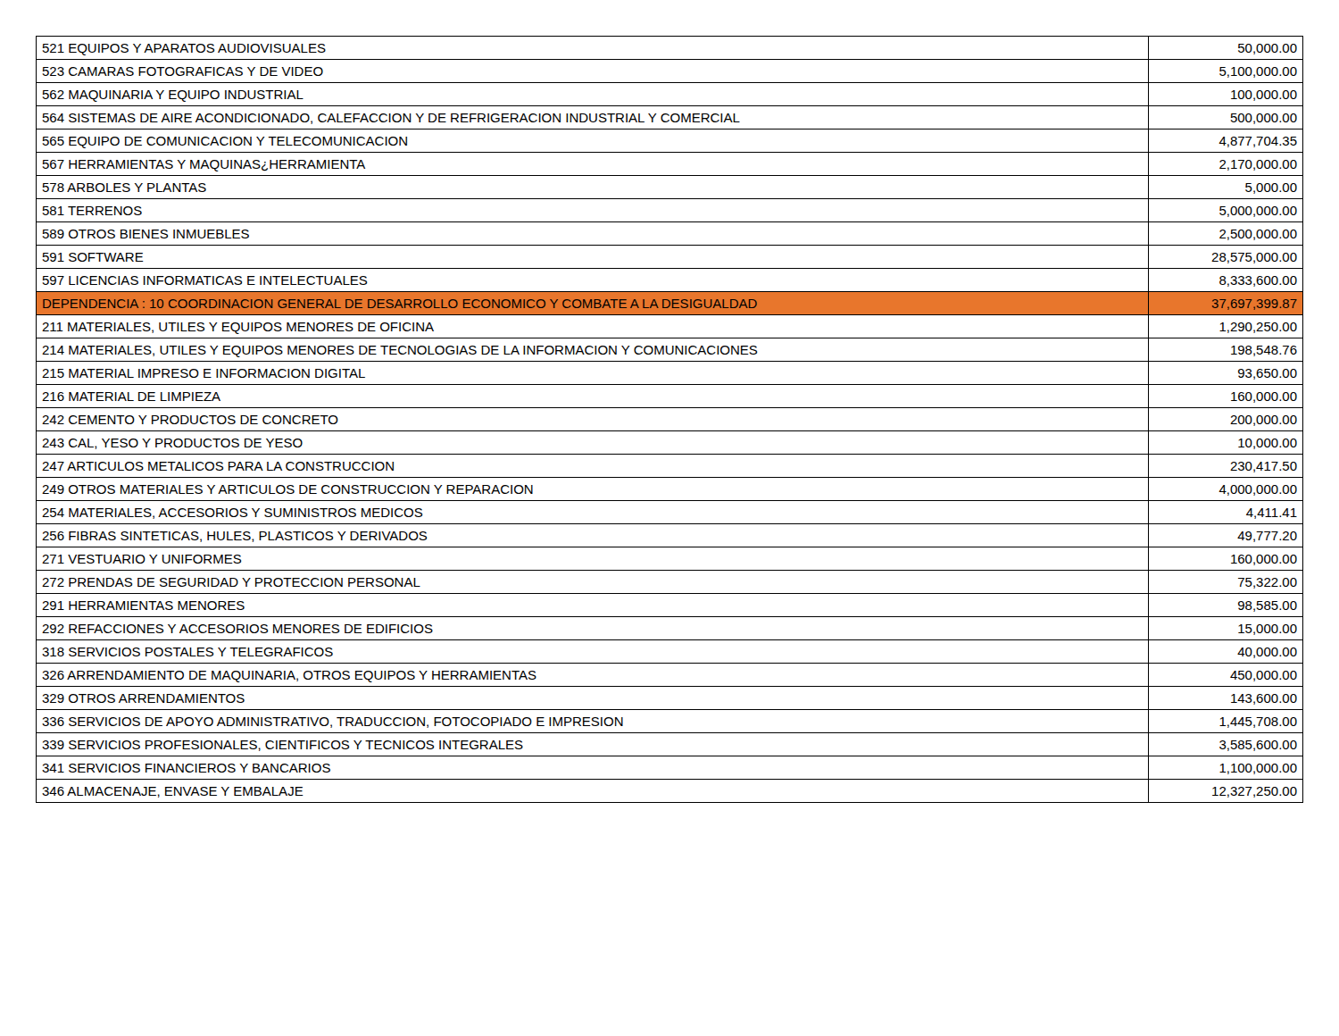| 521 EQUIPOS Y APARATOS AUDIOVISUALES | 50,000.00 |
| 523 CAMARAS FOTOGRAFICAS Y DE VIDEO | 5,100,000.00 |
| 562 MAQUINARIA Y EQUIPO INDUSTRIAL | 100,000.00 |
| 564 SISTEMAS DE AIRE ACONDICIONADO, CALEFACCION Y DE REFRIGERACION INDUSTRIAL Y COMERCIAL | 500,000.00 |
| 565 EQUIPO DE COMUNICACION Y TELECOMUNICACION | 4,877,704.35 |
| 567 HERRAMIENTAS Y MAQUINAS¿HERRAMIENTA | 2,170,000.00 |
| 578 ARBOLES Y PLANTAS | 5,000.00 |
| 581 TERRENOS | 5,000,000.00 |
| 589 OTROS BIENES INMUEBLES | 2,500,000.00 |
| 591 SOFTWARE | 28,575,000.00 |
| 597 LICENCIAS INFORMATICAS E INTELECTUALES | 8,333,600.00 |
| DEPENDENCIA : 10 COORDINACION GENERAL DE DESARROLLO ECONOMICO Y COMBATE A LA DESIGUALDAD | 37,697,399.87 |
| 211 MATERIALES, UTILES Y EQUIPOS MENORES DE OFICINA | 1,290,250.00 |
| 214 MATERIALES, UTILES Y EQUIPOS MENORES DE TECNOLOGIAS DE LA INFORMACION Y COMUNICACIONES | 198,548.76 |
| 215 MATERIAL IMPRESO E INFORMACION DIGITAL | 93,650.00 |
| 216 MATERIAL DE LIMPIEZA | 160,000.00 |
| 242 CEMENTO Y PRODUCTOS DE CONCRETO | 200,000.00 |
| 243 CAL, YESO Y PRODUCTOS DE YESO | 10,000.00 |
| 247 ARTICULOS METALICOS PARA LA CONSTRUCCION | 230,417.50 |
| 249 OTROS MATERIALES Y ARTICULOS DE CONSTRUCCION Y REPARACION | 4,000,000.00 |
| 254 MATERIALES, ACCESORIOS Y SUMINISTROS MEDICOS | 4,411.41 |
| 256 FIBRAS SINTETICAS, HULES, PLASTICOS Y DERIVADOS | 49,777.20 |
| 271 VESTUARIO Y UNIFORMES | 160,000.00 |
| 272 PRENDAS DE SEGURIDAD Y PROTECCION PERSONAL | 75,322.00 |
| 291 HERRAMIENTAS MENORES | 98,585.00 |
| 292 REFACCIONES Y ACCESORIOS MENORES DE EDIFICIOS | 15,000.00 |
| 318 SERVICIOS POSTALES Y TELEGRAFICOS | 40,000.00 |
| 326 ARRENDAMIENTO DE MAQUINARIA, OTROS EQUIPOS Y HERRAMIENTAS | 450,000.00 |
| 329 OTROS ARRENDAMIENTOS | 143,600.00 |
| 336 SERVICIOS DE APOYO ADMINISTRATIVO, TRADUCCION, FOTOCOPIADO E IMPRESION | 1,445,708.00 |
| 339 SERVICIOS PROFESIONALES, CIENTIFICOS Y TECNICOS INTEGRALES | 3,585,600.00 |
| 341 SERVICIOS FINANCIEROS Y BANCARIOS | 1,100,000.00 |
| 346 ALMACENAJE, ENVASE Y EMBALAJE | 12,327,250.00 |